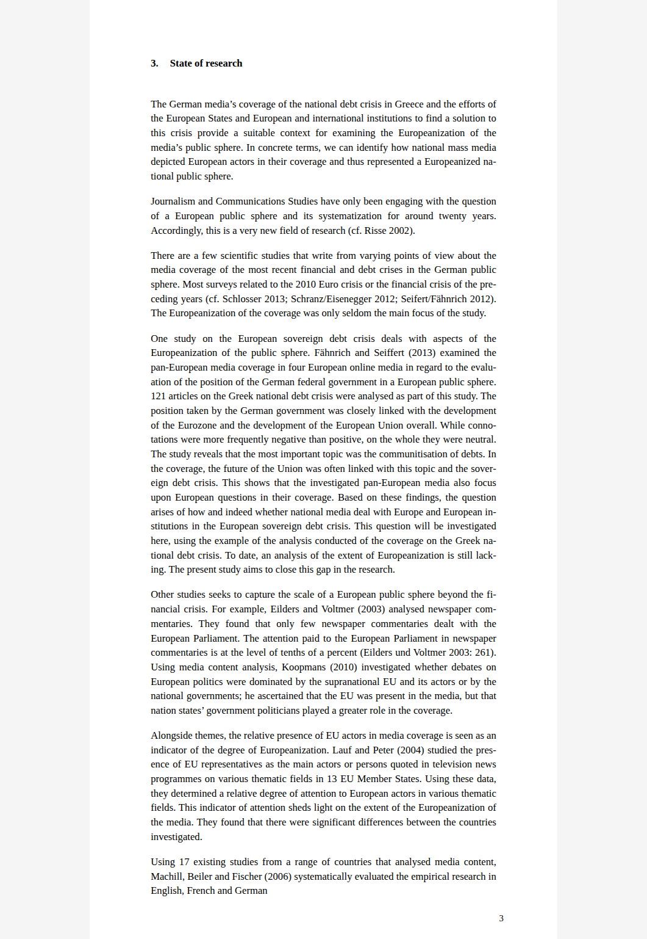3. State of research
The German media’s coverage of the national debt crisis in Greece and the efforts of the European States and European and international institutions to find a solution to this crisis provide a suitable context for examining the Europeanization of the media’s public sphere. In concrete terms, we can identify how national mass media depicted European actors in their coverage and thus represented a Europeanized national public sphere.
Journalism and Communications Studies have only been engaging with the question of a European public sphere and its systematization for around twenty years. Accordingly, this is a very new field of research (cf. Risse 2002).
There are a few scientific studies that write from varying points of view about the media coverage of the most recent financial and debt crises in the German public sphere. Most surveys related to the 2010 Euro crisis or the financial crisis of the preceding years (cf. Schlosser 2013; Schranz/Eisenegger 2012; Seifert/Fähnrich 2012). The Europeanization of the coverage was only seldom the main focus of the study.
One study on the European sovereign debt crisis deals with aspects of the Europeanization of the public sphere. Fähnrich and Seiffert (2013) examined the pan-European media coverage in four European online media in regard to the evaluation of the position of the German federal government in a European public sphere. 121 articles on the Greek national debt crisis were analysed as part of this study. The position taken by the German government was closely linked with the development of the Eurozone and the development of the European Union overall. While connotations were more frequently negative than positive, on the whole they were neutral. The study reveals that the most important topic was the communitisation of debts. In the coverage, the future of the Union was often linked with this topic and the sovereign debt crisis. This shows that the investigated pan-European media also focus upon European questions in their coverage. Based on these findings, the question arises of how and indeed whether national media deal with Europe and European institutions in the European sovereign debt crisis. This question will be investigated here, using the example of the analysis conducted of the coverage on the Greek national debt crisis. To date, an analysis of the extent of Europeanization is still lacking. The present study aims to close this gap in the research.
Other studies seeks to capture the scale of a European public sphere beyond the financial crisis. For example, Eilders and Voltmer (2003) analysed newspaper commentaries. They found that only few newspaper commentaries dealt with the European Parliament. The attention paid to the European Parliament in newspaper commentaries is at the level of tenths of a percent (Eilders und Voltmer 2003: 261). Using media content analysis, Koopmans (2010) investigated whether debates on European politics were dominated by the supranational EU and its actors or by the national governments; he ascertained that the EU was present in the media, but that nation states’ government politicians played a greater role in the coverage.
Alongside themes, the relative presence of EU actors in media coverage is seen as an indicator of the degree of Europeanization. Lauf and Peter (2004) studied the presence of EU representatives as the main actors or persons quoted in television news programmes on various thematic fields in 13 EU Member States. Using these data, they determined a relative degree of attention to European actors in various thematic fields. This indicator of attention sheds light on the extent of the Europeanization of the media. They found that there were significant differences between the countries investigated.
Using 17 existing studies from a range of countries that analysed media content, Machill, Beiler and Fischer (2006) systematically evaluated the empirical research in English, French and German
3